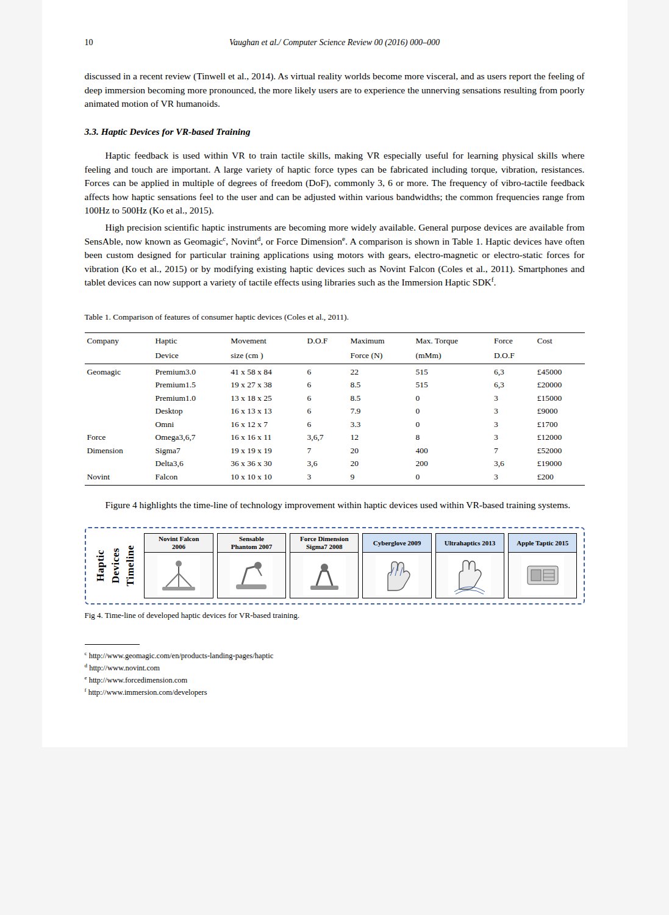10
Vaughan et al./ Computer Science Review 00 (2016) 000–000
discussed in a recent review (Tinwell et al., 2014). As virtual reality worlds become more visceral, and as users report the feeling of deep immersion becoming more pronounced, the more likely users are to experience the unnerving sensations resulting from poorly animated motion of VR humanoids.
3.3. Haptic Devices for VR-based Training
Haptic feedback is used within VR to train tactile skills, making VR especially useful for learning physical skills where feeling and touch are important. A large variety of haptic force types can be fabricated including torque, vibration, resistances. Forces can be applied in multiple of degrees of freedom (DoF), commonly 3, 6 or more. The frequency of vibro-tactile feedback affects how haptic sensations feel to the user and can be adjusted within various bandwidths; the common frequencies range from 100Hz to 500Hz (Ko et al., 2015).
High precision scientific haptic instruments are becoming more widely available. General purpose devices are available from SensAble, now known as Geomagicc, Novintd, or Force Dimensione. A comparison is shown in Table 1. Haptic devices have often been custom designed for particular training applications using motors with gears, electro-magnetic or electro-static forces for vibration (Ko et al., 2015) or by modifying existing haptic devices such as Novint Falcon (Coles et al., 2011). Smartphones and tablet devices can now support a variety of tactile effects using libraries such as the Immersion Haptic SDKf.
Table 1. Comparison of features of consumer haptic devices (Coles et al., 2011).
| Company | Haptic | Movement | D.O.F | Maximum | Max. Torque | Force | Cost |
| --- | --- | --- | --- | --- | --- | --- | --- |
| | Device | size (cm ) | | Force (N) | (mMm) | D.O.F | |
| Geomagic | Premium3.0 | 41 x 58 x 84 | 6 | 22 | 515 | 6,3 | £45000 |
| | Premium1.5 | 19 x 27 x 38 | 6 | 8.5 | 515 | 6,3 | £20000 |
| | Premium1.0 | 13 x 18 x 25 | 6 | 8.5 | 0 | 3 | £15000 |
| | Desktop | 16 x 13 x 13 | 6 | 7.9 | 0 | 3 | £9000 |
| | Omni | 16 x 12 x 7 | 6 | 3.3 | 0 | 3 | £1700 |
| Force | Omega3,6,7 | 16 x 16 x 11 | 3,6,7 | 12 | 8 | 3 | £12000 |
| Dimension | Sigma7 | 19 x 19 x 19 | 7 | 20 | 400 | 7 | £52000 |
| | Delta3,6 | 36 x 36 x 30 | 3,6 | 20 | 200 | 3,6 | £19000 |
| Novint | Falcon | 10 x 10 x 10 | 3 | 9 | 0 | 3 | £200 |
Figure 4 highlights the time-line of technology improvement within haptic devices used within VR-based training systems.
Haptic
Devices
Timeline
Novint Falcon
2006
Sensable
Phantom 2007
Force Dimension
Sigma7 2008
Cyberglove 2009
Ultrahaptics 2013
Apple Taptic 2015
Fig 4. Time-line of developed haptic devices for VR-based training.
c http://www.geomagic.com/en/products-landing-pages/haptic
d http://www.novint.com
e http://www.forcedimension.com
f http://www.immersion.com/developers